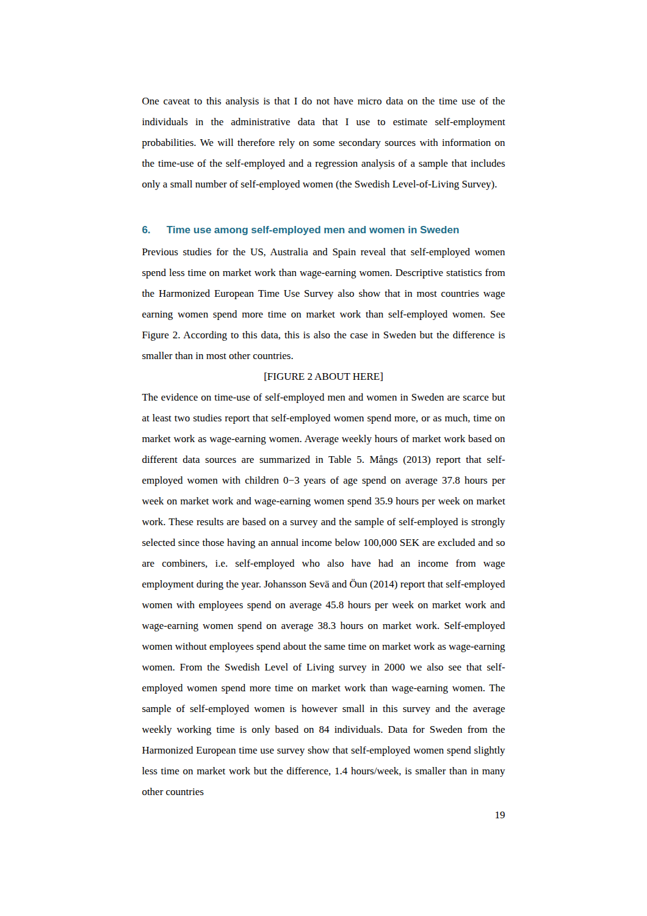One caveat to this analysis is that I do not have micro data on the time use of the individuals in the administrative data that I use to estimate self-employment probabilities. We will therefore rely on some secondary sources with information on the time-use of the self-employed and a regression analysis of a sample that includes only a small number of self-employed women (the Swedish Level-of-Living Survey).
6. Time use among self-employed men and women in Sweden
Previous studies for the US, Australia and Spain reveal that self-employed women spend less time on market work than wage-earning women. Descriptive statistics from the Harmonized European Time Use Survey also show that in most countries wage earning women spend more time on market work than self-employed women. See Figure 2. According to this data, this is also the case in Sweden but the difference is smaller than in most other countries.
[FIGURE 2 ABOUT HERE]
The evidence on time-use of self-employed men and women in Sweden are scarce but at least two studies report that self-employed women spend more, or as much, time on market work as wage-earning women. Average weekly hours of market work based on different data sources are summarized in Table 5. Mångs (2013) report that self-employed women with children 0−3 years of age spend on average 37.8 hours per week on market work and wage-earning women spend 35.9 hours per week on market work. These results are based on a survey and the sample of self-employed is strongly selected since those having an annual income below 100,000 SEK are excluded and so are combiners, i.e. self-employed who also have had an income from wage employment during the year. Johansson Sevä and Öun (2014) report that self-employed women with employees spend on average 45.8 hours per week on market work and wage-earning women spend on average 38.3 hours on market work. Self-employed women without employees spend about the same time on market work as wage-earning women. From the Swedish Level of Living survey in 2000 we also see that self-employed women spend more time on market work than wage-earning women. The sample of self-employed women is however small in this survey and the average weekly working time is only based on 84 individuals. Data for Sweden from the Harmonized European time use survey show that self-employed women spend slightly less time on market work but the difference, 1.4 hours/week, is smaller than in many other countries
19